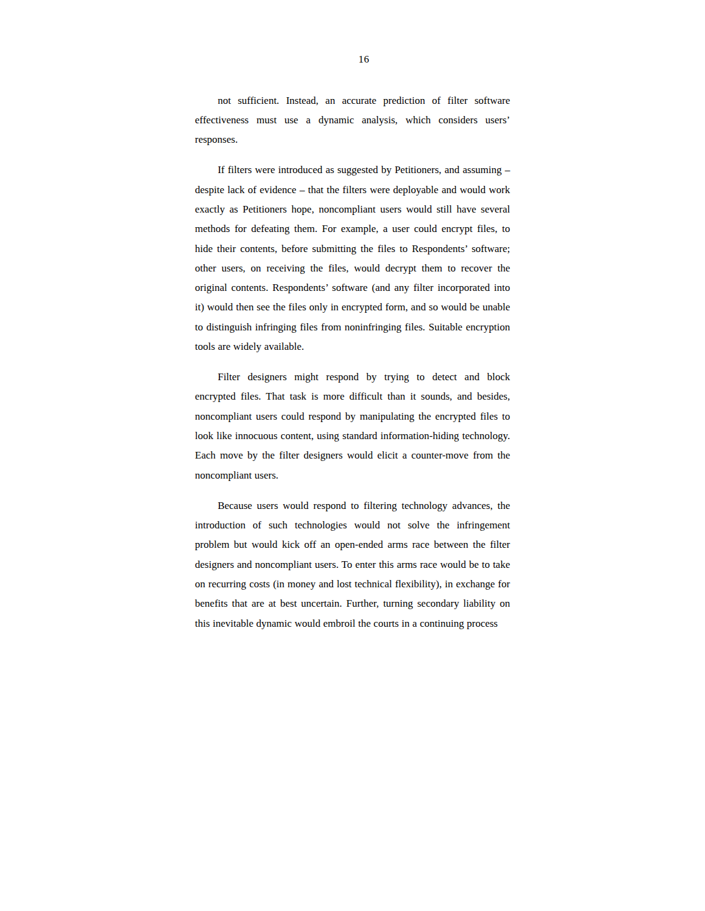16
not sufficient. Instead, an accurate prediction of filter software effectiveness must use a dynamic analysis, which considers users’ responses.
If filters were introduced as suggested by Petitioners, and assuming – despite lack of evidence – that the filters were deployable and would work exactly as Petitioners hope, noncompliant users would still have several methods for defeating them. For example, a user could encrypt files, to hide their contents, before submitting the files to Respondents’ software; other users, on receiving the files, would decrypt them to recover the original contents. Respondents’ software (and any filter incorporated into it) would then see the files only in encrypted form, and so would be unable to distinguish infringing files from noninfringing files. Suitable encryption tools are widely available.
Filter designers might respond by trying to detect and block encrypted files. That task is more difficult than it sounds, and besides, noncompliant users could respond by manipulating the encrypted files to look like innocuous content, using standard information-hiding technology. Each move by the filter designers would elicit a counter-move from the noncompliant users.
Because users would respond to filtering technology advances, the introduction of such technologies would not solve the infringement problem but would kick off an open-ended arms race between the filter designers and noncompliant users. To enter this arms race would be to take on recurring costs (in money and lost technical flexibility), in exchange for benefits that are at best uncertain. Further, turning secondary liability on this inevitable dynamic would embroil the courts in a continuing process